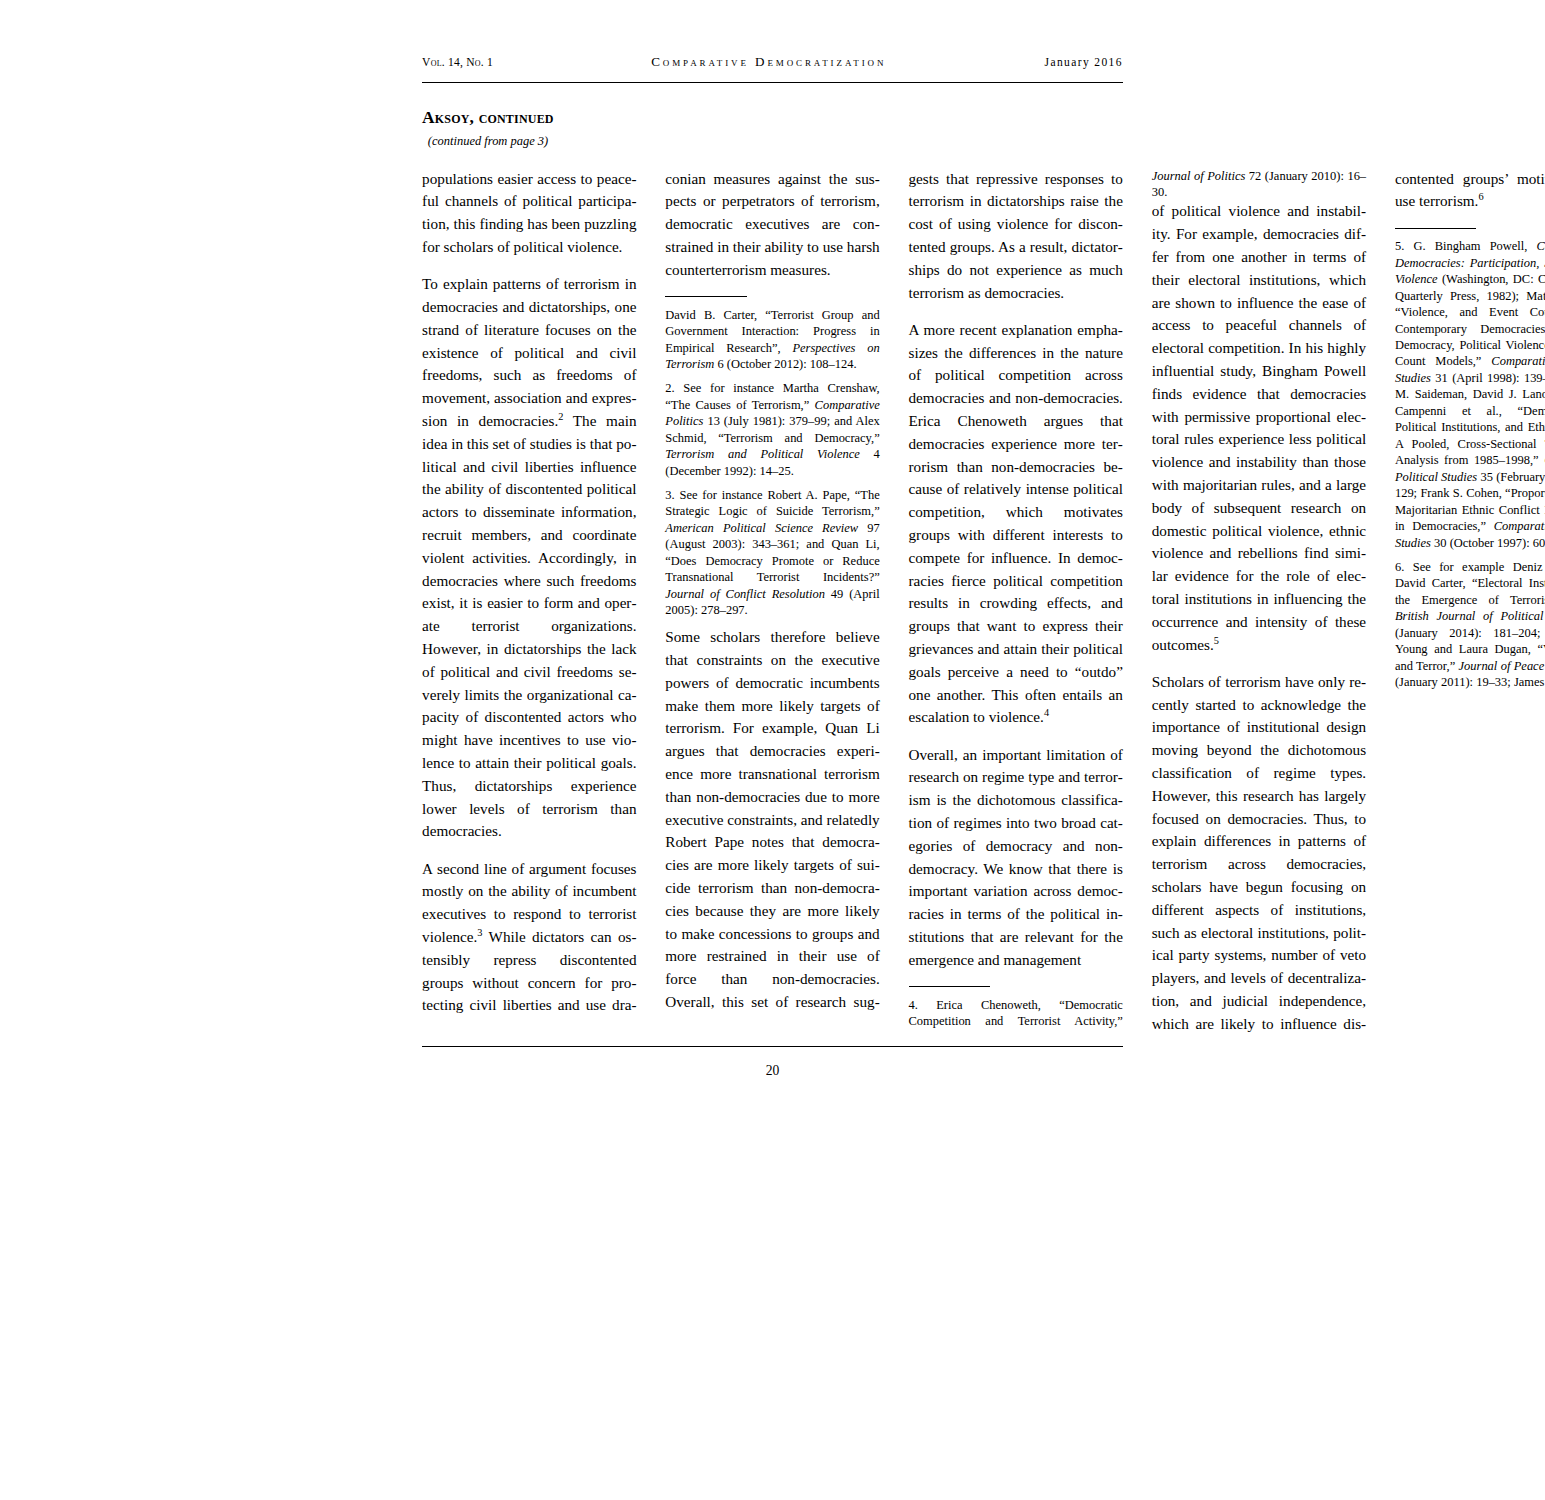Vol. 14, No. 1
Comparative Democratization
January 2016
Aksoy, continued
(continued from page 3)
populations easier access to peaceful channels of political participation, this finding has been puzzling for scholars of political violence.
To explain patterns of terrorism in democracies and dictatorships, one strand of literature focuses on the existence of political and civil freedoms, such as freedoms of movement, association and expression in democracies.2 The main idea in this set of studies is that political and civil liberties influence the ability of discontented political actors to disseminate information, recruit members, and coordinate violent activities. Accordingly, in democracies where such freedoms exist, it is easier to form and operate terrorist organizations. However, in dictatorships the lack of political and civil freedoms severely limits the organizational capacity of discontented actors who might have incentives to use violence to attain their political goals. Thus, dictatorships experience lower levels of terrorism than democracies.
A second line of argument focuses mostly on the ability of incumbent executives to respond to terrorist violence.3 While dictators can ostensibly repress discontented groups without concern for protecting civil liberties and use draconian measures against the suspects or perpetrators of terrorism, democratic executives are constrained in their ability to use harsh counterterrorism measures.
David B. Carter, “Terrorist Group and Government Interaction: Progress in Empirical Research”, Perspectives on Terrorism 6 (October 2012): 108–124.
2. See for instance Martha Crenshaw, “The Causes of Terrorism,” Comparative Politics 13 (July 1981): 379–99; and Alex Schmid, “Terrorism and Democracy,” Terrorism and Political Violence 4 (December 1992): 14–25.
3. See for instance Robert A. Pape, “The Strategic Logic of Suicide Terrorism,” American Political Science Review 97 (August 2003): 343–361; and Quan Li, “Does Democracy Promote or Reduce Transnational Terrorist Incidents?” Journal of Conflict Resolution 49 (April 2005): 278–297.
Some scholars therefore believe that constraints on the executive powers of democratic incumbents make them more likely targets of terrorism. For example, Quan Li argues that democracies experience more transnational terrorism than non-democracies due to more executive constraints, and relatedly Robert Pape notes that democracies are more likely targets of suicide terrorism than non-democracies because they are more likely to make concessions to groups and more restrained in their use of force than non-democracies. Overall, this set of research suggests that repressive responses to terrorism in dictatorships raise the cost of using violence for discontented groups. As a result, dictatorships do not experience as much terrorism as democracies.
A more recent explanation emphasizes the differences in the nature of political competition across democracies and non-democracies. Erica Chenoweth argues that democracies experience more terrorism than non-democracies because of relatively intense political competition, which motivates groups with different interests to compete for influence. In democracies fierce political competition results in crowding effects, and groups that want to express their grievances and attain their political goals perceive a need to “outdo” one another. This often entails an escalation to violence.4
Overall, an important limitation of research on regime type and terrorism is the dichotomous classification of regimes into two broad categories of democracy and non-democracy. We know that there is important variation across democracies in terms of the political institutions that are relevant for the emergence and management
4. Erica Chenoweth, “Democratic Competition and Terrorist Activity,” Journal of Politics 72 (January 2010): 16–30.
of political violence and instability. For example, democracies differ from one another in terms of their electoral institutions, which are shown to influence the ease of access to peaceful channels of electoral competition. In his highly influential study, Bingham Powell finds evidence that democracies with permissive proportional electoral rules experience less political violence and instability than those with majoritarian rules, and a large body of subsequent research on domestic political violence, ethnic violence and rebellions find similar evidence for the role of electoral institutions in influencing the occurrence and intensity of these outcomes.5
Scholars of terrorism have only recently started to acknowledge the importance of institutional design moving beyond the dichotomous classification of regime types. However, this research has largely focused on democracies. Thus, to explain differences in patterns of terrorism across democracies, scholars have begun focusing on different aspects of institutions, such as electoral institutions, political party systems, number of veto players, and levels of decentralization, and judicial independence, which are likely to influence discontented groups’ motivations to use terrorism.6
5. G. Bingham Powell, Contemporary Democracies: Participation, Stability and Violence (Washington, DC: Congressional Quarterly Press, 1982); Matthew Krain, “Violence, and Event Count Models Contemporary Democracies Revisited: Democracy, Political Violence, and Event Count Models,” Comparative Political Studies 31 (April 1998): 139–64; Stephen M. Saideman, David J. Lanoue, Michael Campenni et al., “Democratization, Political Institutions, and Ethnic Conflict: A Pooled, Cross-Sectional Time Series Analysis from 1985–1998,” Comparative Political Studies 35 (February 2002): 103–129; Frank S. Cohen, “Proportional Versus Majoritarian Ethnic Conflict Management in Democracies,” Comparative Political Studies 30 (October 1997): 607–30.
6. See for example Deniz Aksoy and David Carter, “Electoral Institutions and the Emergence of Terrorist Groups,” British Journal of Political Science 44 (January 2014): 181–204; Joseph K. Young and Laura Dugan, “Veto Players and Terror,” Journal of Peace Research 48 (January 2011): 19–33; James
20